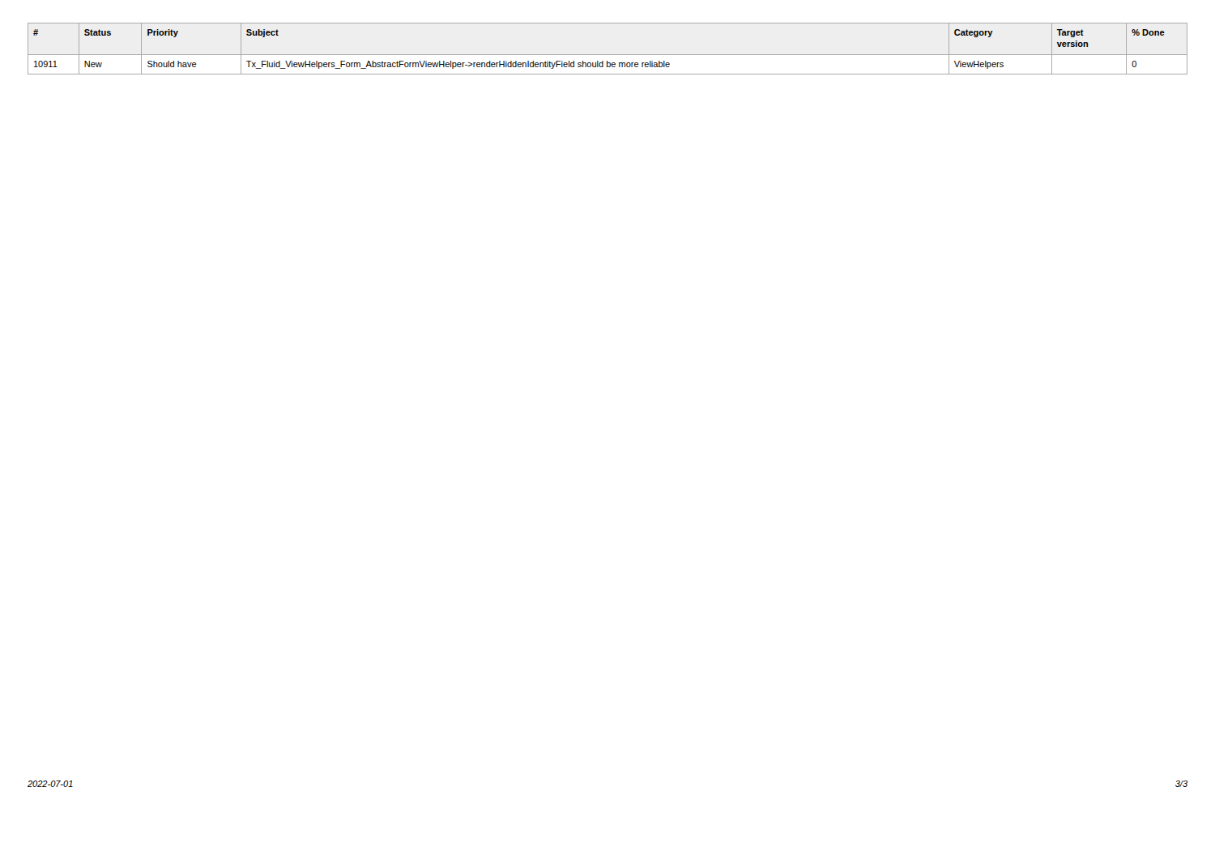| # | Status | Priority | Subject | Category | Target version | % Done |
| --- | --- | --- | --- | --- | --- | --- |
| 10911 | New | Should have | Tx_Fluid_ViewHelpers_Form_AbstractFormViewHelper->renderHiddenIdentityField should be more reliable | ViewHelpers | | 0 |
2022-07-01 3/3